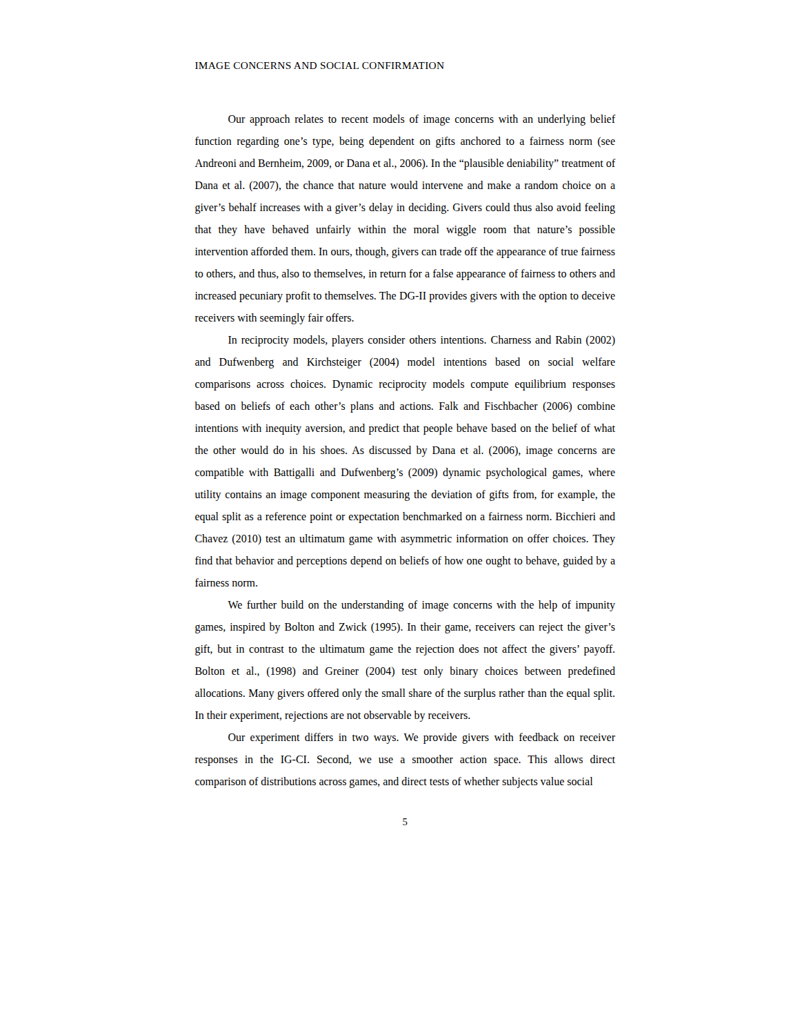IMAGE CONCERNS AND SOCIAL CONFIRMATION
Our approach relates to recent models of image concerns with an underlying belief function regarding one’s type, being dependent on gifts anchored to a fairness norm (see Andreoni and Bernheim, 2009, or Dana et al., 2006). In the “plausible deniability” treatment of Dana et al. (2007), the chance that nature would intervene and make a random choice on a giver’s behalf increases with a giver’s delay in deciding. Givers could thus also avoid feeling that they have behaved unfairly within the moral wiggle room that nature’s possible intervention afforded them. In ours, though, givers can trade off the appearance of true fairness to others, and thus, also to themselves, in return for a false appearance of fairness to others and increased pecuniary profit to themselves. The DG-II provides givers with the option to deceive receivers with seemingly fair offers.
In reciprocity models, players consider others intentions. Charness and Rabin (2002) and Dufwenberg and Kirchsteiger (2004) model intentions based on social welfare comparisons across choices. Dynamic reciprocity models compute equilibrium responses based on beliefs of each other’s plans and actions. Falk and Fischbacher (2006) combine intentions with inequity aversion, and predict that people behave based on the belief of what the other would do in his shoes. As discussed by Dana et al. (2006), image concerns are compatible with Battigalli and Dufwenberg’s (2009) dynamic psychological games, where utility contains an image component measuring the deviation of gifts from, for example, the equal split as a reference point or expectation benchmarked on a fairness norm. Bicchieri and Chavez (2010) test an ultimatum game with asymmetric information on offer choices. They find that behavior and perceptions depend on beliefs of how one ought to behave, guided by a fairness norm.
We further build on the understanding of image concerns with the help of impunity games, inspired by Bolton and Zwick (1995). In their game, receivers can reject the giver’s gift, but in contrast to the ultimatum game the rejection does not affect the givers’ payoff. Bolton et al., (1998) and Greiner (2004) test only binary choices between predefined allocations. Many givers offered only the small share of the surplus rather than the equal split. In their experiment, rejections are not observable by receivers.
Our experiment differs in two ways. We provide givers with feedback on receiver responses in the IG-CI. Second, we use a smoother action space. This allows direct comparison of distributions across games, and direct tests of whether subjects value social
5